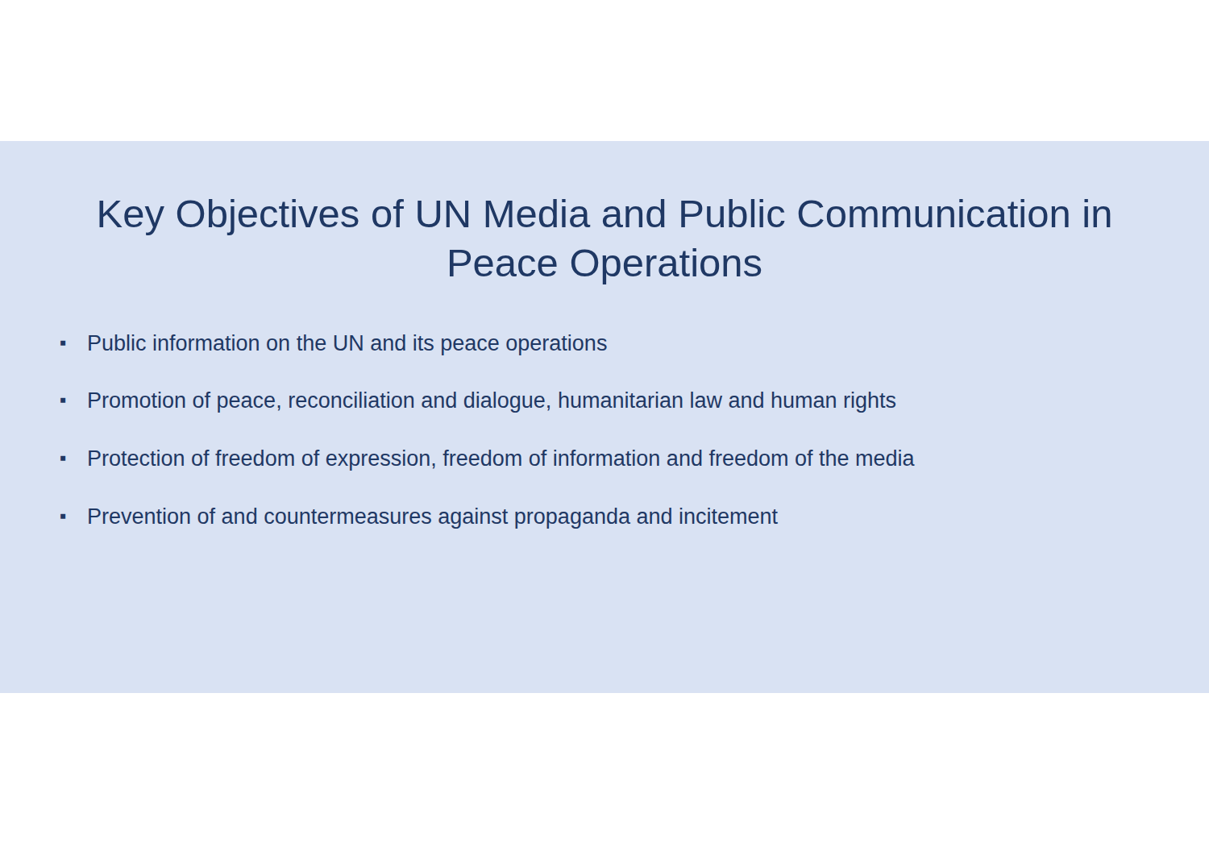Key Objectives of UN Media and Public Communication in Peace Operations
Public information on the UN and its peace operations
Promotion of peace, reconciliation and dialogue, humanitarian law and human rights
Protection of freedom of expression, freedom of information and freedom of the media
Prevention of and countermeasures against propaganda and incitement